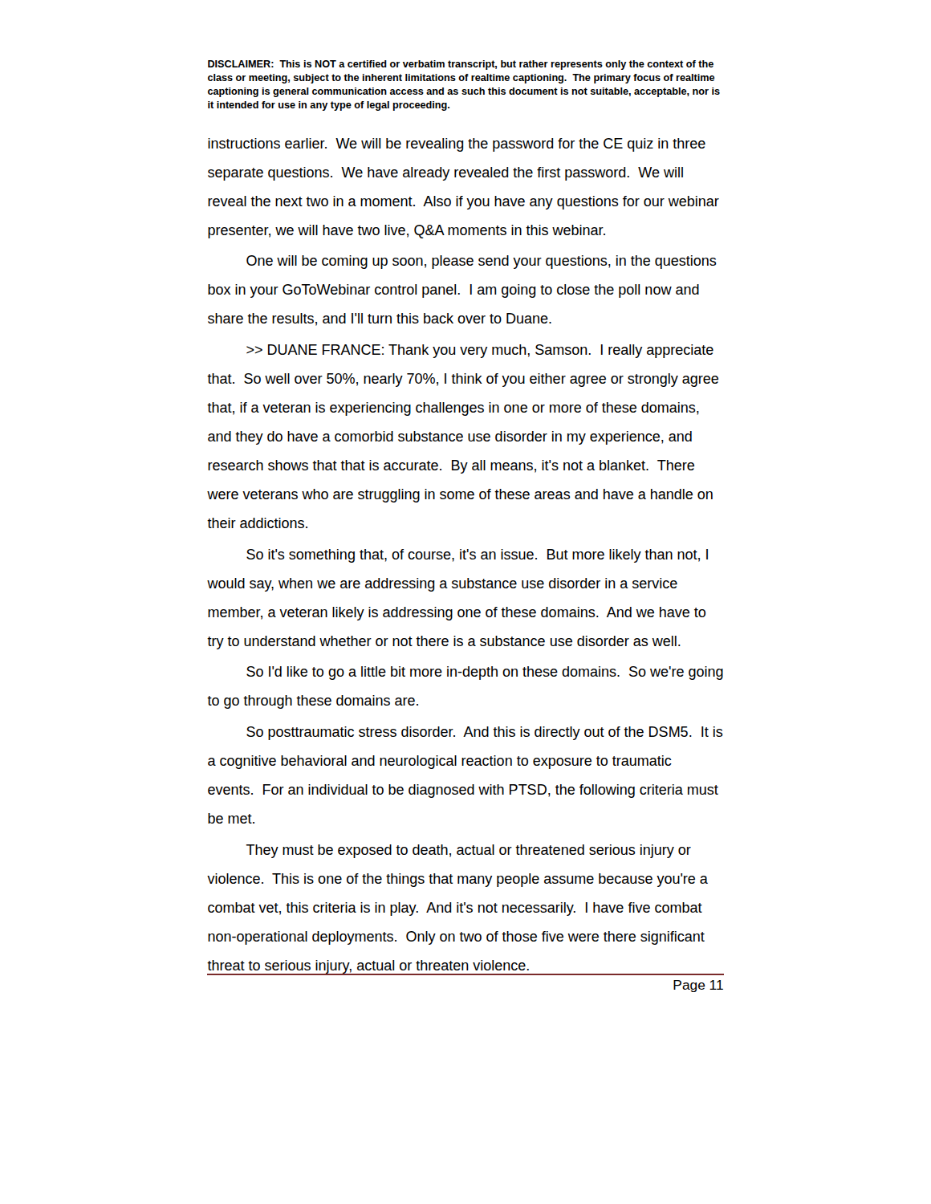DISCLAIMER: This is NOT a certified or verbatim transcript, but rather represents only the context of the class or meeting, subject to the inherent limitations of realtime captioning. The primary focus of realtime captioning is general communication access and as such this document is not suitable, acceptable, nor is it intended for use in any type of legal proceeding.
instructions earlier. We will be revealing the password for the CE quiz in three separate questions. We have already revealed the first password. We will reveal the next two in a moment. Also if you have any questions for our webinar presenter, we will have two live, Q&A moments in this webinar.
One will be coming up soon, please send your questions, in the questions box in your GoToWebinar control panel. I am going to close the poll now and share the results, and I'll turn this back over to Duane.
>> DUANE FRANCE: Thank you very much, Samson. I really appreciate that. So well over 50%, nearly 70%, I think of you either agree or strongly agree that, if a veteran is experiencing challenges in one or more of these domains, and they do have a comorbid substance use disorder in my experience, and research shows that that is accurate. By all means, it's not a blanket. There were veterans who are struggling in some of these areas and have a handle on their addictions.
So it's something that, of course, it's an issue. But more likely than not, I would say, when we are addressing a substance use disorder in a service member, a veteran likely is addressing one of these domains. And we have to try to understand whether or not there is a substance use disorder as well.
So I'd like to go a little bit more in-depth on these domains. So we're going to go through these domains are.
So posttraumatic stress disorder. And this is directly out of the DSM5. It is a cognitive behavioral and neurological reaction to exposure to traumatic events. For an individual to be diagnosed with PTSD, the following criteria must be met.
They must be exposed to death, actual or threatened serious injury or violence. This is one of the things that many people assume because you're a combat vet, this criteria is in play. And it's not necessarily. I have five combat non-operational deployments. Only on two of those five were there significant threat to serious injury, actual or threaten violence.
Page 11